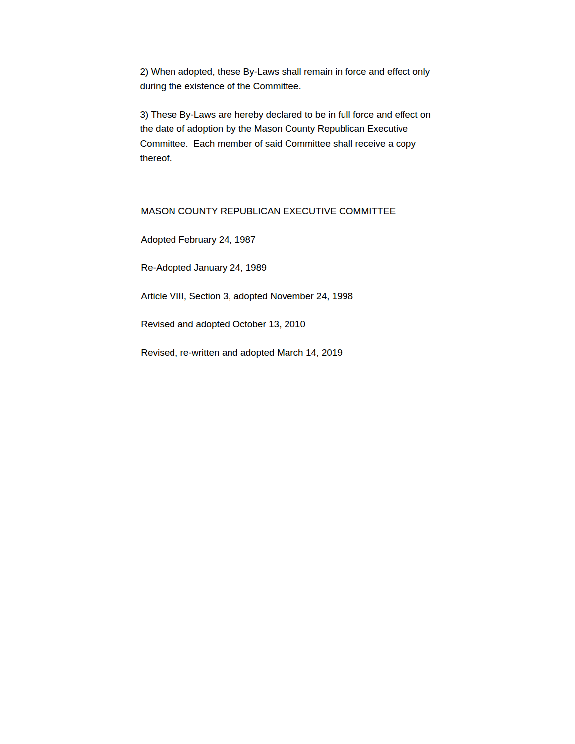2) When adopted, these By-Laws shall remain in force and effect only during the existence of the Committee.
3) These By-Laws are hereby declared to be in full force and effect on the date of adoption by the Mason County Republican Executive Committee. Each member of said Committee shall receive a copy thereof.
MASON COUNTY REPUBLICAN EXECUTIVE COMMITTEE
Adopted February 24, 1987
Re-Adopted January 24, 1989
Article VIII, Section 3, adopted November 24, 1998
Revised and adopted October 13, 2010
Revised, re-written and adopted March 14, 2019